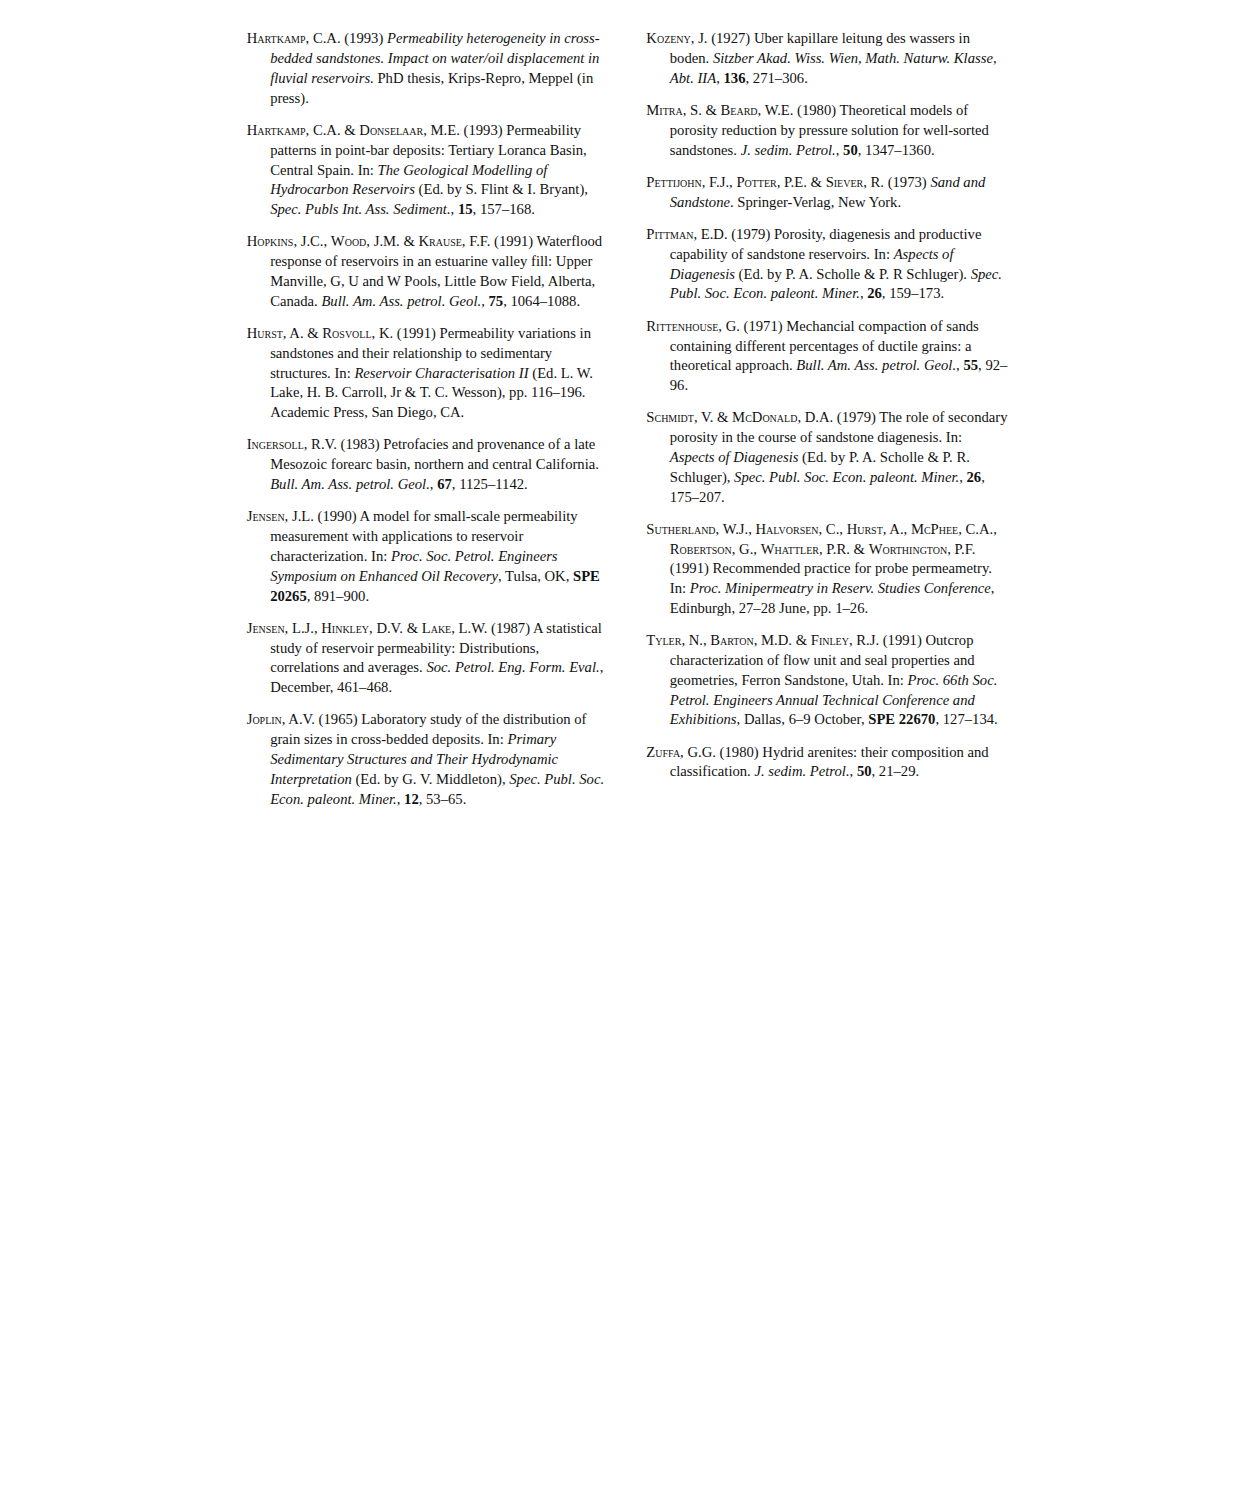Hartkamp, C.A. (1993) Permeability heterogeneity in cross-bedded sandstones. Impact on water/oil displacement in fluvial reservoirs. PhD thesis, Krips-Repro, Meppel (in press).
Hartkamp, C.A. & Donselaar, M.E. (1993) Permeability patterns in point-bar deposits: Tertiary Loranca Basin, Central Spain. In: The Geological Modelling of Hydrocarbon Reservoirs (Ed. by S. Flint & I. Bryant), Spec. Publs Int. Ass. Sediment., 15, 157–168.
Hopkins, J.C., Wood, J.M. & Krause, F.F. (1991) Waterflood response of reservoirs in an estuarine valley fill: Upper Manville, G, U and W Pools, Little Bow Field, Alberta, Canada. Bull. Am. Ass. petrol. Geol., 75, 1064–1088.
Hurst, A. & Rosvoll, K. (1991) Permeability variations in sandstones and their relationship to sedimentary structures. In: Reservoir Characterisation II (Ed. L. W. Lake, H. B. Carroll, Jr & T. C. Wesson), pp. 116–196. Academic Press, San Diego, CA.
Ingersoll, R.V. (1983) Petrofacies and provenance of a late Mesozoic forearc basin, northern and central California. Bull. Am. Ass. petrol. Geol., 67, 1125–1142.
Jensen, J.L. (1990) A model for small-scale permeability measurement with applications to reservoir characterization. In: Proc. Soc. Petrol. Engineers Symposium on Enhanced Oil Recovery, Tulsa, OK, SPE 20265, 891–900.
Jensen, L.J., Hinkley, D.V. & Lake, L.W. (1987) A statistical study of reservoir permeability: Distributions, correlations and averages. Soc. Petrol. Eng. Form. Eval., December, 461–468.
Joplin, A.V. (1965) Laboratory study of the distribution of grain sizes in cross-bedded deposits. In: Primary Sedimentary Structures and Their Hydrodynamic Interpretation (Ed. by G. V. Middleton), Spec. Publ. Soc. Econ. paleont. Miner., 12, 53–65.
Kozeny, J. (1927) Uber kapillare leitung des wassers in boden. Sitzber Akad. Wiss. Wien, Math. Naturw. Klasse, Abt. IIA, 136, 271–306.
Mitra, S. & Beard, W.E. (1980) Theoretical models of porosity reduction by pressure solution for well-sorted sandstones. J. sedim. Petrol., 50, 1347–1360.
Pettijohn, F.J., Potter, P.E. & Siever, R. (1973) Sand and Sandstone. Springer-Verlag, New York.
Pittman, E.D. (1979) Porosity, diagenesis and productive capability of sandstone reservoirs. In: Aspects of Diagenesis (Ed. by P. A. Scholle & P. R Schluger). Spec. Publ. Soc. Econ. paleont. Miner., 26, 159–173.
Rittenhouse, G. (1971) Mechancial compaction of sands containing different percentages of ductile grains: a theoretical approach. Bull. Am. Ass. petrol. Geol., 55, 92–96.
Schmidt, V. & McDonald, D.A. (1979) The role of secondary porosity in the course of sandstone diagenesis. In: Aspects of Diagenesis (Ed. by P. A. Scholle & P. R. Schluger), Spec. Publ. Soc. Econ. paleont. Miner., 26, 175–207.
Sutherland, W.J., Halvorsen, C., Hurst, A., McPhee, C.A., Robertson, G., Whattler, P.R. & Worthington, P.F. (1991) Recommended practice for probe permeametry. In: Proc. Minipermeatry in Reserv. Studies Conference, Edinburgh, 27–28 June, pp. 1–26.
Tyler, N., Barton, M.D. & Finley, R.J. (1991) Outcrop characterization of flow unit and seal properties and geometries, Ferron Sandstone, Utah. In: Proc. 66th Soc. Petrol. Engineers Annual Technical Conference and Exhibitions, Dallas, 6–9 October, SPE 22670, 127–134.
Zuffa, G.G. (1980) Hydrid arenites: their composition and classification. J. sedim. Petrol., 50, 21–29.